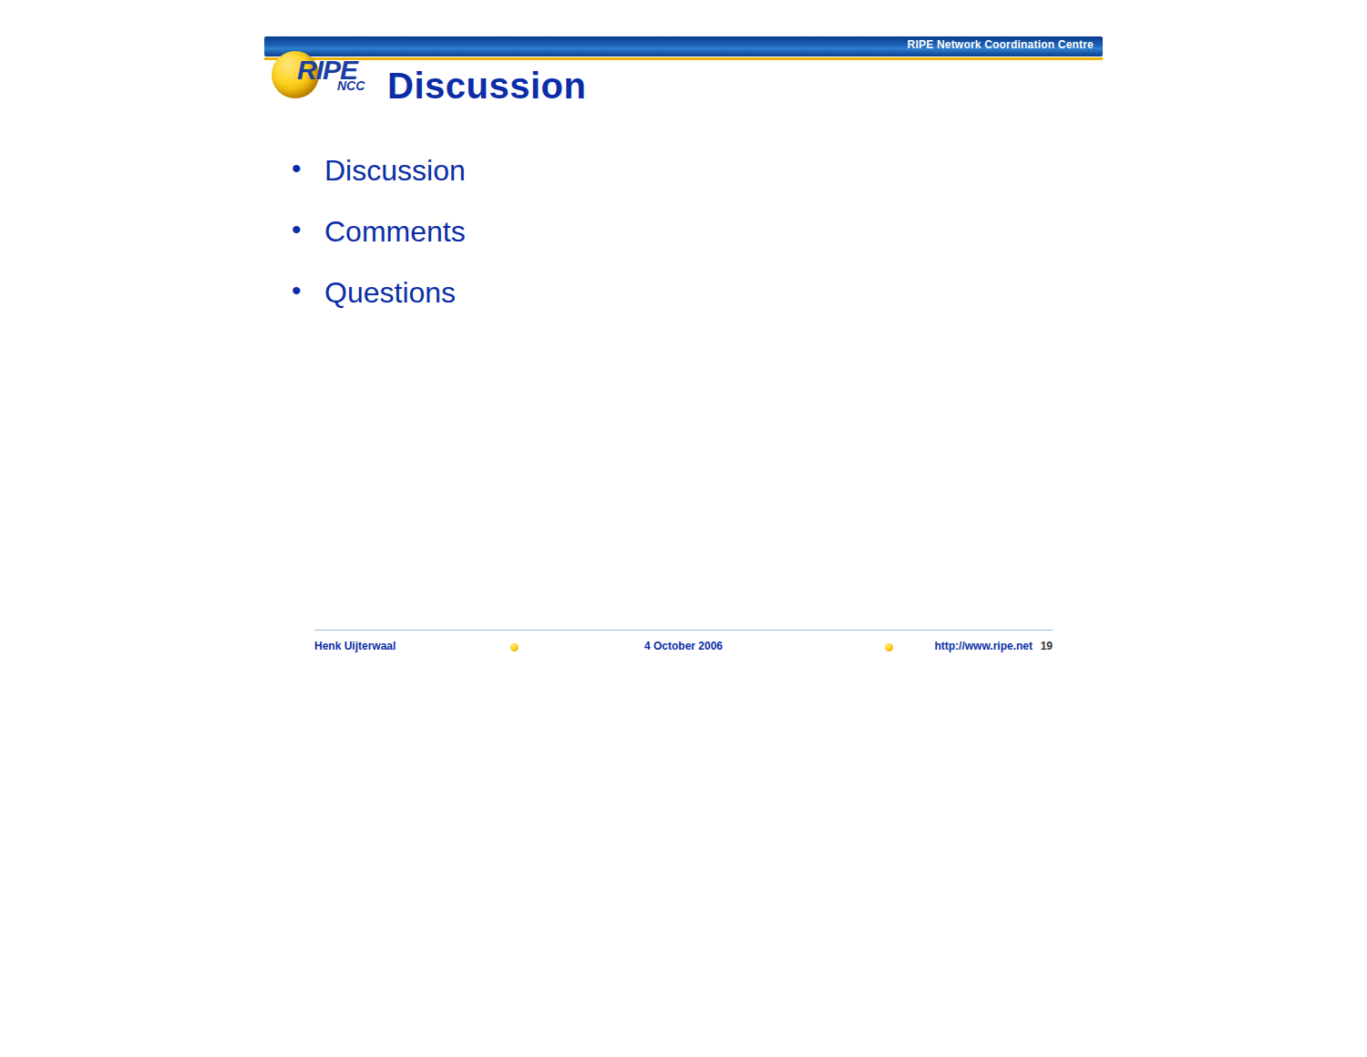RIPE Network Coordination Centre
RIPE
NCC
Discussion
Discussion
Comments
Questions
Henk Uijterwaal 4 October 2006 http://www.ripe.net 19